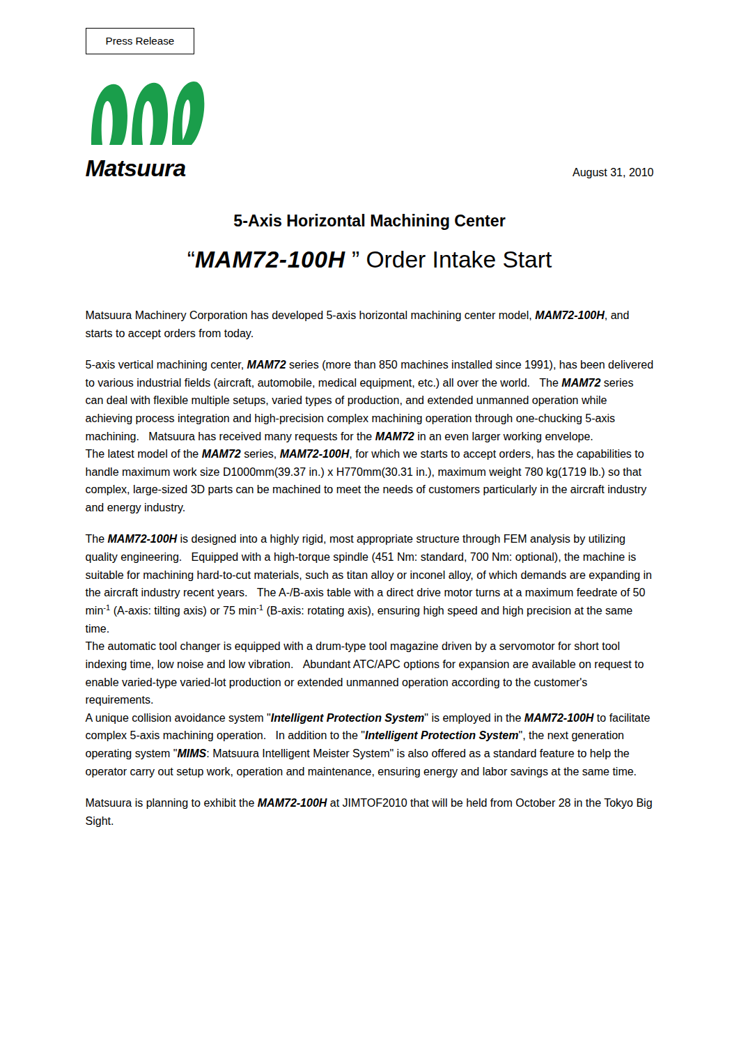Press Release
Matsuura
August 31, 2010
5-Axis Horizontal Machining Center
“MAM72-100H ” Order Intake Start
Matsuura Machinery Corporation has developed 5-axis horizontal machining center model, MAM72-100H, and starts to accept orders from today.
5-axis vertical machining center, MAM72 series (more than 850 machines installed since 1991), has been delivered to various industrial fields (aircraft, automobile, medical equipment, etc.) all over the world. The MAM72 series can deal with flexible multiple setups, varied types of production, and extended unmanned operation while achieving process integration and high-precision complex machining operation through one-chucking 5-axis machining. Matsuura has received many requests for the MAM72 in an even larger working envelope.
The latest model of the MAM72 series, MAM72-100H, for which we starts to accept orders, has the capabilities to handle maximum work size D1000mm(39.37 in.) x H770mm(30.31 in.), maximum weight 780 kg(1719 lb.) so that complex, large-sized 3D parts can be machined to meet the needs of customers particularly in the aircraft industry and energy industry.
The MAM72-100H is designed into a highly rigid, most appropriate structure through FEM analysis by utilizing quality engineering. Equipped with a high-torque spindle (451 Nm: standard, 700 Nm: optional), the machine is suitable for machining hard-to-cut materials, such as titan alloy or inconel alloy, of which demands are expanding in the aircraft industry recent years. The A-/B-axis table with a direct drive motor turns at a maximum feedrate of 50 min-1 (A-axis: tilting axis) or 75 min-1 (B-axis: rotating axis), ensuring high speed and high precision at the same time.
The automatic tool changer is equipped with a drum-type tool magazine driven by a servomotor for short tool indexing time, low noise and low vibration. Abundant ATC/APC options for expansion are available on request to enable varied-type varied-lot production or extended unmanned operation according to the customer's requirements.
A unique collision avoidance system "Intelligent Protection System" is employed in the MAM72-100H to facilitate complex 5-axis machining operation. In addition to the "Intelligent Protection System", the next generation operating system "MIMS: Matsuura Intelligent Meister System" is also offered as a standard feature to help the operator carry out setup work, operation and maintenance, ensuring energy and labor savings at the same time.
Matsuura is planning to exhibit the MAM72-100H at JIMTOF2010 that will be held from October 28 in the Tokyo Big Sight.